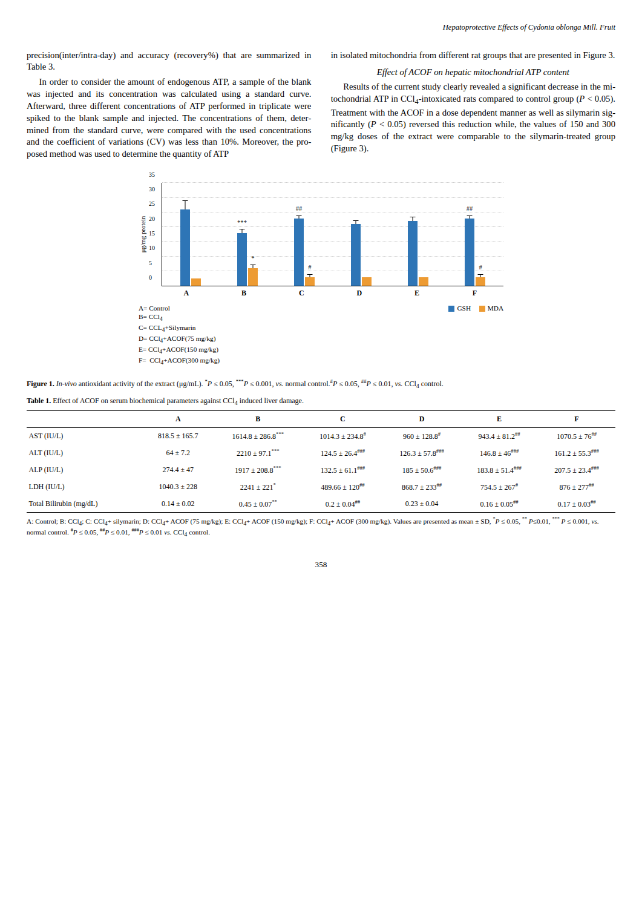Hepatoprotective Effects of Cydonia oblonga Mill. Fruit
precision(inter/intra-day) and accuracy (recovery%) that are summarized in Table 3.
In order to consider the amount of endogenous ATP, a sample of the blank was injected and its concentration was calculated using a standard curve. Afterward, three different concentrations of ATP performed in triplicate were spiked to the blank sample and injected. The concentrations of them, determined from the standard curve, were compared with the used concentrations and the coefficient of variations (CV) was less than 10%. Moreover, the proposed method was used to determine the quantity of ATP
in isolated mitochondria from different rat groups that are presented in Figure 3.
Effect of ACOF on hepatic mitochondrial ATP content
Results of the current study clearly revealed a significant decrease in the mitochondrial ATP in CCl4-intoxicated rats compared to control group (P < 0.05). Treatment with the ACOF in a dose dependent manner as well as silymarin significantly (P < 0.05) reversed this reduction while, the values of 150 and 300 mg/kg doses of the extract were comparable to the silymarin-treated group (Figure 3).
μg/mg protein 35 30 25 20 15 10 5 0
***
*
##
#
##
#
ABCDEF
A= Control
B= CCl4
C= CCL4+Silymarin
D= CCl4+ACOF(75 mg/kg)
E= CCl4+ACOF(150 mg/kg)
F= CCl4+ACOF(300 mg/kg)
GSH MDA
Figure 1. In-vivo antioxidant activity of the extract (μg/mL). *P ≤ 0.05, ***P ≤ 0.001, vs. normal control.#P ≤ 0.05, ##P ≤ 0.01, vs. CCl4 control.
Table 1. Effect of ACOF on serum biochemical parameters against CCl 4 induced liver damage.
| | A | B | C | D | E | F |
| --- | --- | --- | --- | --- | --- | --- |
| AST (IU/L) | 818.5 ± 165.7 | 1614.8 ± 286.8 *** | 1014.3 ± 234.8 # | 960 ± 128.8 # | 943.4 ± 81.2 ## | 1070.5 ± 76 ## |
| ALT (IU/L) | 64 ± 7.2 | 2210 ± 97.1 *** | 124.5 ± 26.4 ### | 126.3 ± 57.8 ### | 146.8 ± 46 ### | 161.2 ± 55.3 ### |
| ALP (IU/L) | 274.4 ± 47 | 1917 ± 208.8 *** | 132.5 ± 61.1 ### | 185 ± 50.6 ### | 183.8 ± 51.4 ### | 207.5 ± 23.4 ### |
| LDH (IU/L) | 1040.3 ± 228 | 2241 ± 221 * | 489.66 ± 120 ## | 868.7 ± 233 ## | 754.5 ± 267 # | 876 ± 277 ## |
| Total Bilirubin (mg/dL) | 0.14 ± 0.02 | 0.45 ± 0.07 ** | 0.2 ± 0.04 ## | 0.23 ± 0.04 | 0.16 ± 0.05 ## | 0.17 ± 0.03 ## |
A: Control; B: CCl4; C: CCl4+ silymarin; D: CCl4+ ACOF (75 mg/kg); E: CCl4+ ACOF (150 mg/kg); F: CCl4+ ACOF (300 mg/kg). Values are presented as mean ± SD, *P ≤ 0.05, ** P≤0.01, *** P ≤ 0.001, vs. normal control. #P ≤ 0.05, ##P ≤ 0.01, ###P ≤ 0.01 vs. CCl4 control.
358